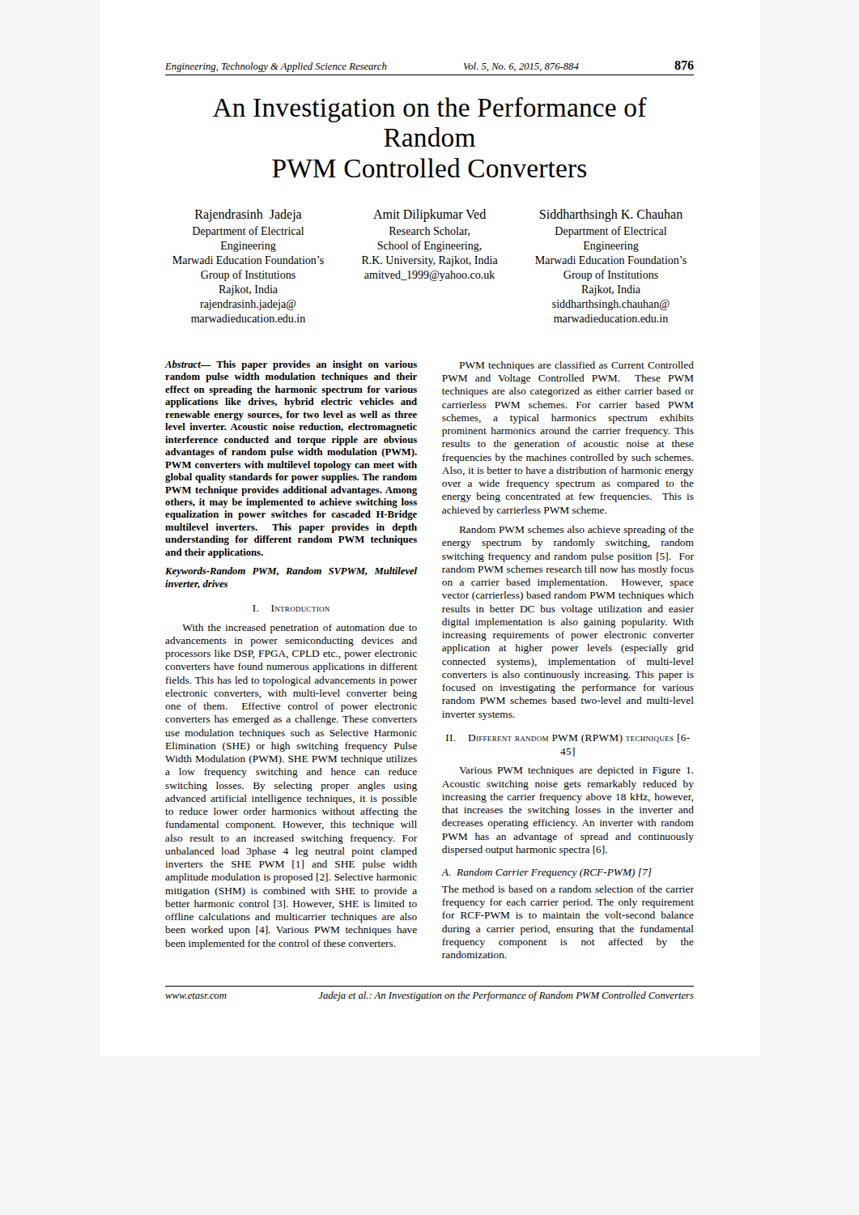Engineering, Technology & Applied Science Research Vol. 5, No. 6, 2015, 876-884 876
An Investigation on the Performance of Random
PWM Controlled Converters
Rajendrasinh Jadeja
Department of Electrical Engineering
Marwadi Education Foundation’s
Group of Institutions
Rajkot, India
rajendrasinh.jadeja@
marwadieducation.edu.in
Amit Dilipkumar Ved
Research Scholar,
School of Engineering,
R.K. University, Rajkot, India
amitved_1999@yahoo.co.uk
Siddharthsingh K. Chauhan
Department of Electrical Engineering
Marwadi Education Foundation’s
Group of Institutions
Rajkot, India
siddharthsingh.chauhan@
marwadieducation.edu.in
Abstract— This paper provides an insight on various random pulse width modulation techniques and their effect on spreading the harmonic spectrum for various applications like drives, hybrid electric vehicles and renewable energy sources, for two level as well as three level inverter. Acoustic noise reduction, electromagnetic interference conducted and torque ripple are obvious advantages of random pulse width modulation (PWM). PWM converters with multilevel topology can meet with global quality standards for power supplies. The random PWM technique provides additional advantages. Among others, it may be implemented to achieve switching loss equalization in power switches for cascaded H-Bridge multilevel inverters. This paper provides in depth understanding for different random PWM techniques and their applications.
Keywords-Random PWM, Random SVPWM, Multilevel inverter, drives
I. Introduction
With the increased penetration of automation due to advancements in power semiconducting devices and processors like DSP, FPGA, CPLD etc., power electronic converters have found numerous applications in different fields. This has led to topological advancements in power electronic converters, with multi-level converter being one of them. Effective control of power electronic converters has emerged as a challenge. These converters use modulation techniques such as Selective Harmonic Elimination (SHE) or high switching frequency Pulse Width Modulation (PWM). SHE PWM technique utilizes a low frequency switching and hence can reduce switching losses. By selecting proper angles using advanced artificial intelligence techniques, it is possible to reduce lower order harmonics without affecting the fundamental component. However, this technique will also result to an increased switching frequency. For unbalanced load 3phase 4 leg neutral point clamped inverters the SHE PWM [1] and SHE pulse width amplitude modulation is proposed [2]. Selective harmonic mitigation (SHM) is combined with SHE to provide a better harmonic control [3]. However, SHE is limited to offline calculations and multicarrier techniques are also been worked upon [4]. Various PWM techniques have been implemented for the control of these converters.
PWM techniques are classified as Current Controlled PWM and Voltage Controlled PWM. These PWM techniques are also categorized as either carrier based or carrierless PWM schemes. For carrier based PWM schemes, a typical harmonics spectrum exhibits prominent harmonics around the carrier frequency. This results to the generation of acoustic noise at these frequencies by the machines controlled by such schemes. Also, it is better to have a distribution of harmonic energy over a wide frequency spectrum as compared to the energy being concentrated at few frequencies. This is achieved by carrierless PWM scheme.
Random PWM schemes also achieve spreading of the energy spectrum by randomly switching, random switching frequency and random pulse position [5]. For random PWM schemes research till now has mostly focus on a carrier based implementation. However, space vector (carrierless) based random PWM techniques which results in better DC bus voltage utilization and easier digital implementation is also gaining popularity. With increasing requirements of power electronic converter application at higher power levels (especially grid connected systems), implementation of multi-level converters is also continuously increasing. This paper is focused on investigating the performance for various random PWM schemes based two-level and multi-level inverter systems.
II. Different random PWM (RPWM) techniques [6-45]
Various PWM techniques are depicted in Figure 1. Acoustic switching noise gets remarkably reduced by increasing the carrier frequency above 18 kHz, however, that increases the switching losses in the inverter and decreases operating efficiency. An inverter with random PWM has an advantage of spread and continuously dispersed output harmonic spectra [6].
A. Random Carrier Frequency (RCF-PWM) [7]
The method is based on a random selection of the carrier frequency for each carrier period. The only requirement for RCF-PWM is to maintain the volt-second balance during a carrier period, ensuring that the fundamental frequency component is not affected by the randomization.
www.etasr.com Jadeja et al.: An Investigation on the Performance of Random PWM Controlled Converters